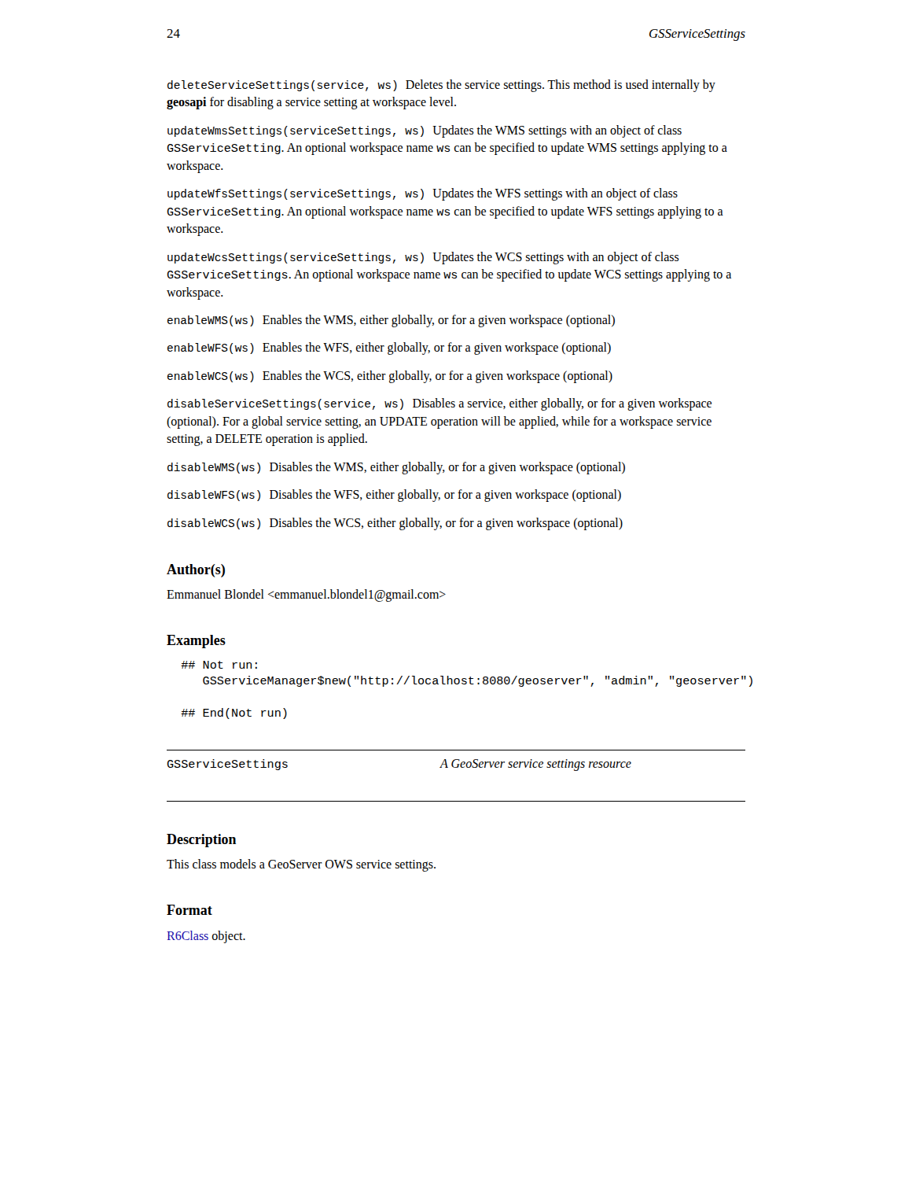24 GSServiceSettings
deleteServiceSettings(service, ws) Deletes the service settings. This method is used internally by geosapi for disabling a service setting at workspace level.
updateWmsSettings(serviceSettings, ws) Updates the WMS settings with an object of class GSServiceSetting. An optional workspace name ws can be specified to update WMS settings applying to a workspace.
updateWfsSettings(serviceSettings, ws) Updates the WFS settings with an object of class GSServiceSetting. An optional workspace name ws can be specified to update WFS settings applying to a workspace.
updateWcsSettings(serviceSettings, ws) Updates the WCS settings with an object of class GSServiceSettings. An optional workspace name ws can be specified to update WCS settings applying to a workspace.
enableWMS(ws) Enables the WMS, either globally, or for a given workspace (optional)
enableWFS(ws) Enables the WFS, either globally, or for a given workspace (optional)
enableWCS(ws) Enables the WCS, either globally, or for a given workspace (optional)
disableServiceSettings(service, ws) Disables a service, either globally, or for a given workspace (optional). For a global service setting, an UPDATE operation will be applied, while for a workspace service setting, a DELETE operation is applied.
disableWMS(ws) Disables the WMS, either globally, or for a given workspace (optional)
disableWFS(ws) Disables the WFS, either globally, or for a given workspace (optional)
disableWCS(ws) Disables the WCS, either globally, or for a given workspace (optional)
Author(s)
Emmanuel Blondel <emmanuel.blondel1@gmail.com>
Examples
## Not run:
   GSServiceManager$new("http://localhost:8080/geoserver", "admin", "geoserver")

## End(Not run)
GSServiceSettings A GeoServer service settings resource
Description
This class models a GeoServer OWS service settings.
Format
R6Class object.